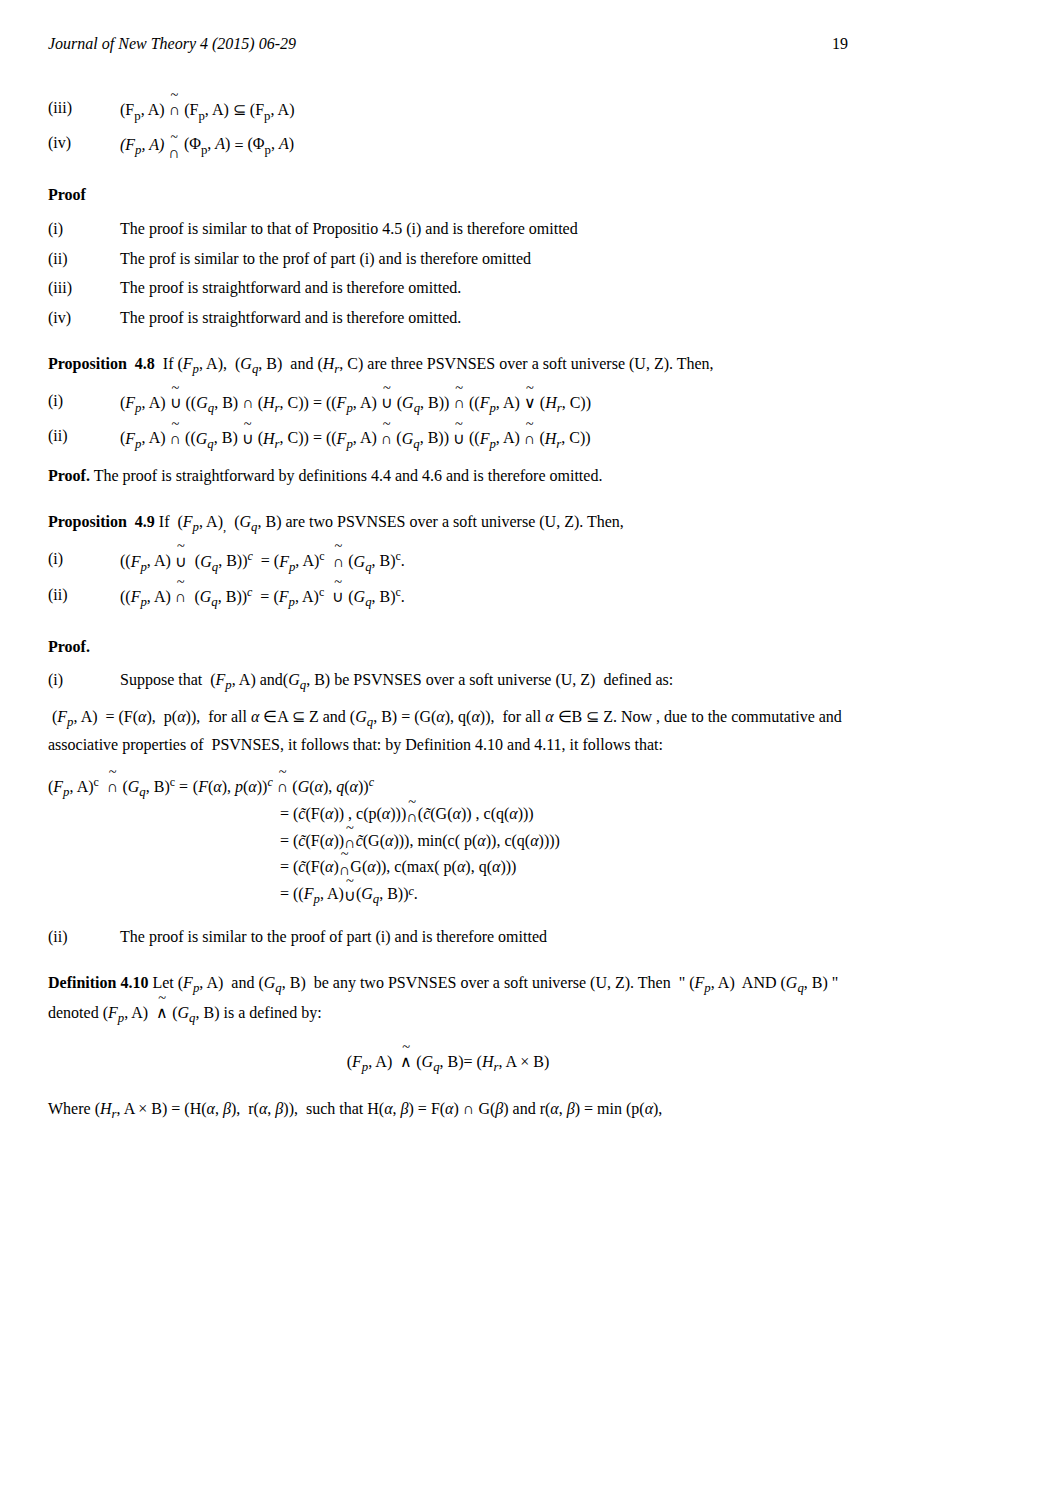Journal of New Theory 4 (2015) 06-29 19
(iii) (Fp, A) ∩ (Fp, A) ⊆ (Fp, A)
(iv) (Fp, A) ~∩ (Φp, A) = (Φp, A)
Proof
(i) The proof is similar to that of Propositio 4.5 (i) and is therefore omitted
(ii) The prof is similar to the prof of part (i) and is therefore omitted
(iii) The proof is straightforward and is therefore omitted.
(iv) The proof is straightforward and is therefore omitted.
Proposition 4.8 If (Fp, A), (Gq, B) and (Hr, C) are three PSVNSES over a soft universe (U, Z). Then,
(i) (Fp, A) ∪ ((Gq, B) ∩ (Hr, C)) = ((Fp, A) ∪ (Gq, B)) ∩ ((Fp, A) ∨ (Hr, C))
(ii) (Fp, A) ∩ ((Gq, B) ∪ (Hr, C)) = ((Fp, A) ∩ (Gq, B)) ∪ ((Fp, A) ∩ (Hr, C))
Proof. The proof is straightforward by definitions 4.4 and 4.6 and is therefore omitted.
Proposition 4.9 If (Fp, A), (Gq, B) are two PSVNSES over a soft universe (U, Z). Then,
(i) ((Fp, A) ∪ (Gq, B))c = (Fp, A)c ∩ (Gq, B)c.
(ii) ((Fp, A) ∩ (Gq, B))c = (Fp, A)c ∪ (Gq, B)c.
Proof.
(i) Suppose that (Fp, A) and(Gq, B) be PSVNSES over a soft universe (U, Z) defined as:
(Fp, A) = (F(α), p(α)), for all α ∈A ⊆ Z and (Gq, B) = (G(α), q(α)), for all α ∈B ⊆ Z. Now , due to the commutative and associative properties of PSVNSES, it follows that: by Definition 4.10 and 4.11, it follows that:
(Fp, A)c ∩ (Gq, B)c = (F(α), p(α))c ∩ (G(α), q(α))c
= ( c̃ (F(α)) , c(p(α))) ∩ (c̃ (G(α)) , c(q(α)))
= ( c̃ (F(α)) ∩ c̃ (G(α))), min(c( p(α)), c(q(α))))
= ( c̃ (F(α) ∩ G(α)), c(max( p(α), q(α)))
= ((Fp, A) ∪ (Gq, B))c .
(ii) The proof is similar to the proof of part (i) and is therefore omitted
Definition 4.10 Let (Fp, A) and (Gq, B) be any two PSVNSES over a soft universe (U, Z). Then " (Fp, A) AND (Gq, B) " denoted (Fp, A) ∧ (Gq, B) is a defined by:
(Fp, A) ∧ (Gq, B)= (Hr, A × B)
Where (Hr, A × B) = (H(α, β), r(α, β)), such that H(α, β) = F(α) ∩ G(β) and r(α, β) = min (p(α),